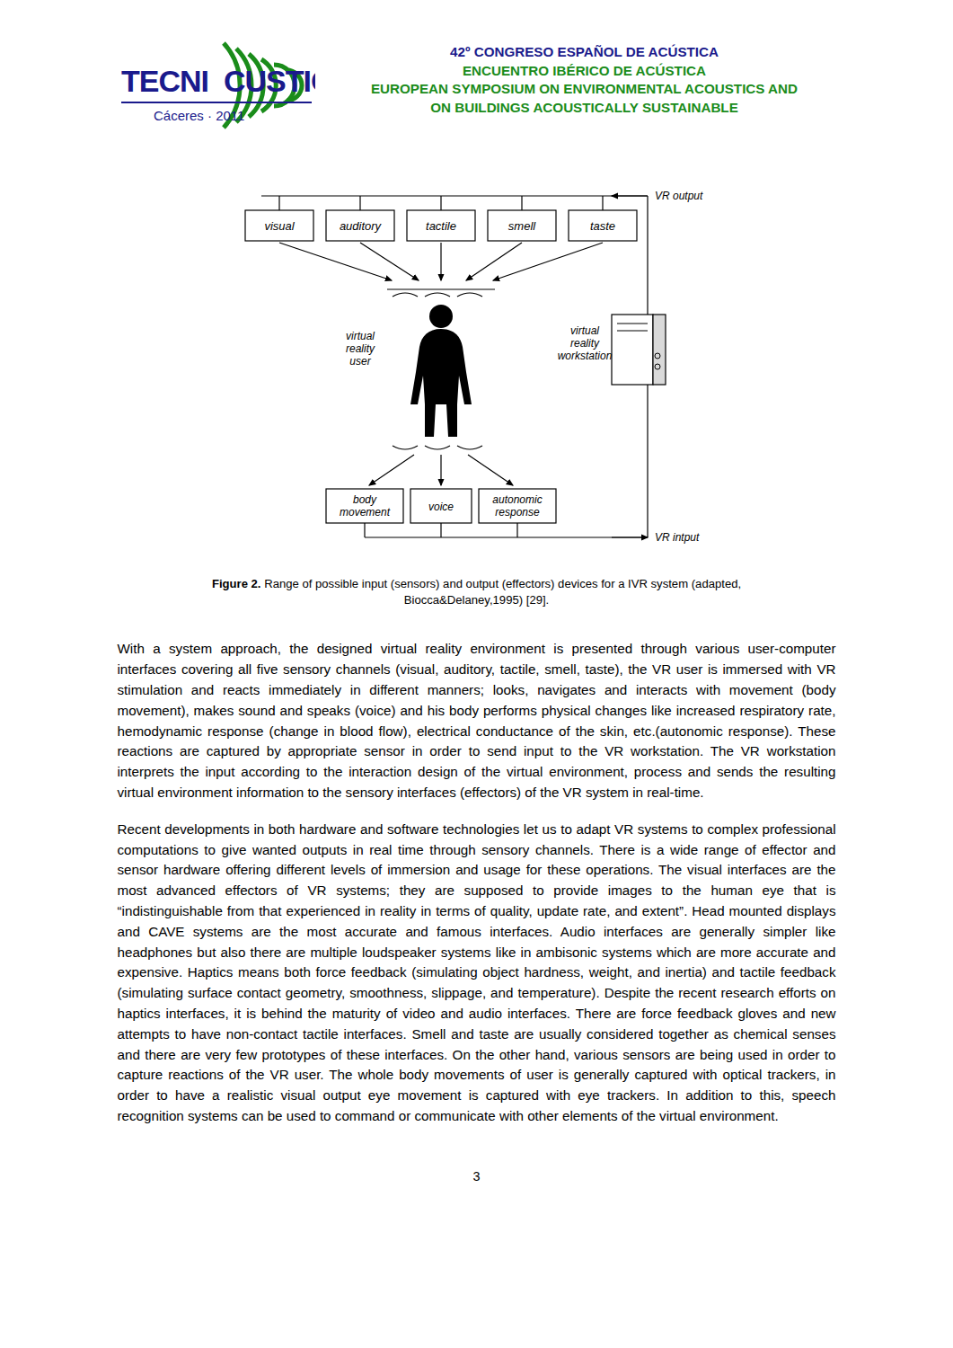TECNI CUSTICA Cáceres · 2011
42º CONGRESO ESPAÑOL DE ACÚSTICA
ENCUENTRO IBÉRICO DE ACÚSTICA
EUROPEAN SYMPOSIUM ON ENVIRONMENTAL ACOUSTICS AND
ON BUILDINGS ACOUSTICALLY SUSTAINABLE
VR output visual auditory tactile smell taste virtual reality user virtual reality workstation body movement voice autonomic response VR intput
Figure 2. Range of possible input (sensors) and output (effectors) devices for a IVR system (adapted,
Biocca&Delaney,1995) [29].
With a system approach, the designed virtual reality environment is presented through various user-computer interfaces covering all five sensory channels (visual, auditory, tactile, smell, taste), the VR user is immersed with VR stimulation and reacts immediately in different manners; looks, navigates and interacts with movement (body movement), makes sound and speaks (voice) and his body performs physical changes like increased respiratory rate, hemodynamic response (change in blood flow), electrical conductance of the skin, etc.(autonomic response). These reactions are captured by appropriate sensor in order to send input to the VR workstation. The VR workstation interprets the input according to the interaction design of the virtual environment, process and sends the resulting virtual environment information to the sensory interfaces (effectors) of the VR system in real-time.
Recent developments in both hardware and software technologies let us to adapt VR systems to complex professional computations to give wanted outputs in real time through sensory channels. There is a wide range of effector and sensor hardware offering different levels of immersion and usage for these operations. The visual interfaces are the most advanced effectors of VR systems; they are supposed to provide images to the human eye that is “indistinguishable from that experienced in reality in terms of quality, update rate, and extent”. Head mounted displays and CAVE systems are the most accurate and famous interfaces. Audio interfaces are generally simpler like headphones but also there are multiple loudspeaker systems like in ambisonic systems which are more accurate and expensive. Haptics means both force feedback (simulating object hardness, weight, and inertia) and tactile feedback (simulating surface contact geometry, smoothness, slippage, and temperature). Despite the recent research efforts on haptics interfaces, it is behind the maturity of video and audio interfaces. There are force feedback gloves and new attempts to have non-contact tactile interfaces. Smell and taste are usually considered together as chemical senses and there are very few prototypes of these interfaces. On the other hand, various sensors are being used in order to capture reactions of the VR user. The whole body movements of user is generally captured with optical trackers, in order to have a realistic visual output eye movement is captured with eye trackers. In addition to this, speech recognition systems can be used to command or communicate with other elements of the virtual environment.
3